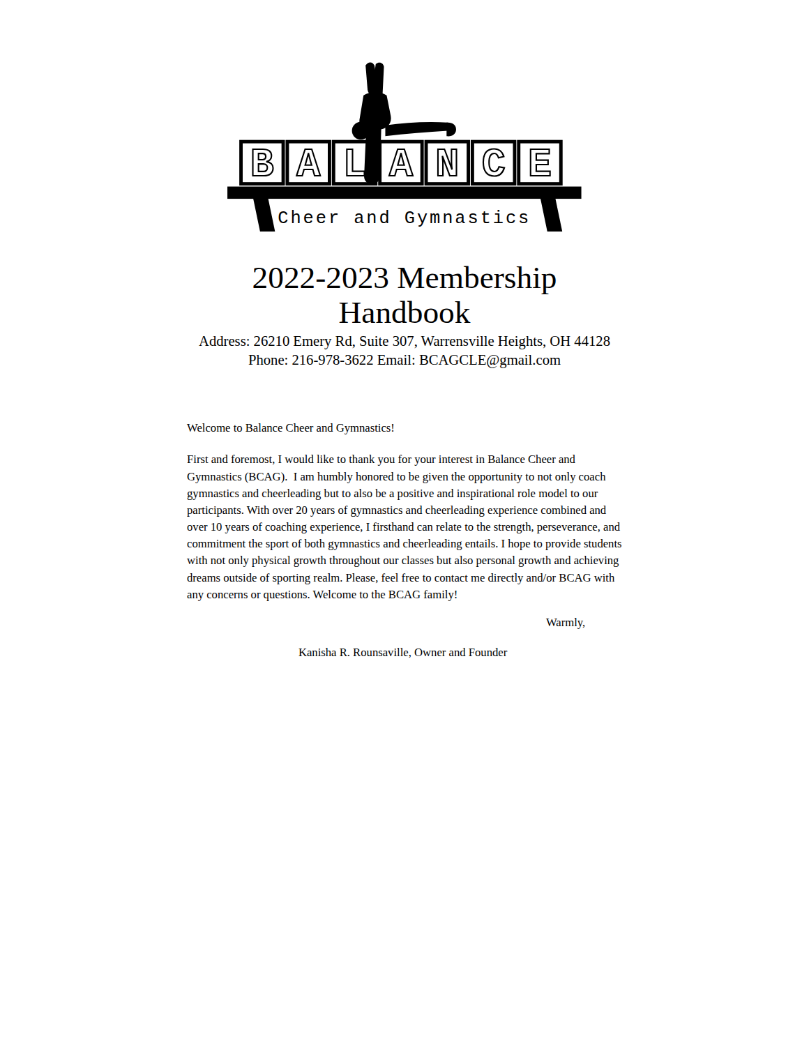B A L A N C E Cheer and Gymnastics
2022-2023 Membership Handbook
Address: 26210 Emery Rd, Suite 307, Warrensville Heights, OH 44128 Phone: 216-978-3622 Email: BCAGCLE@gmail.com
Welcome to Balance Cheer and Gymnastics!
First and foremost, I would like to thank you for your interest in Balance Cheer and Gymnastics (BCAG). I am humbly honored to be given the opportunity to not only coach gymnastics and cheerleading but to also be a positive and inspirational role model to our participants. With over 20 years of gymnastics and cheerleading experience combined and over 10 years of coaching experience, I firsthand can relate to the strength, perseverance, and commitment the sport of both gymnastics and cheerleading entails. I hope to provide students with not only physical growth throughout our classes but also personal growth and achieving dreams outside of sporting realm. Please, feel free to contact me directly and/or BCAG with any concerns or questions. Welcome to the BCAG family!
Warmly,
Kanisha R. Rounsaville, Owner and Founder